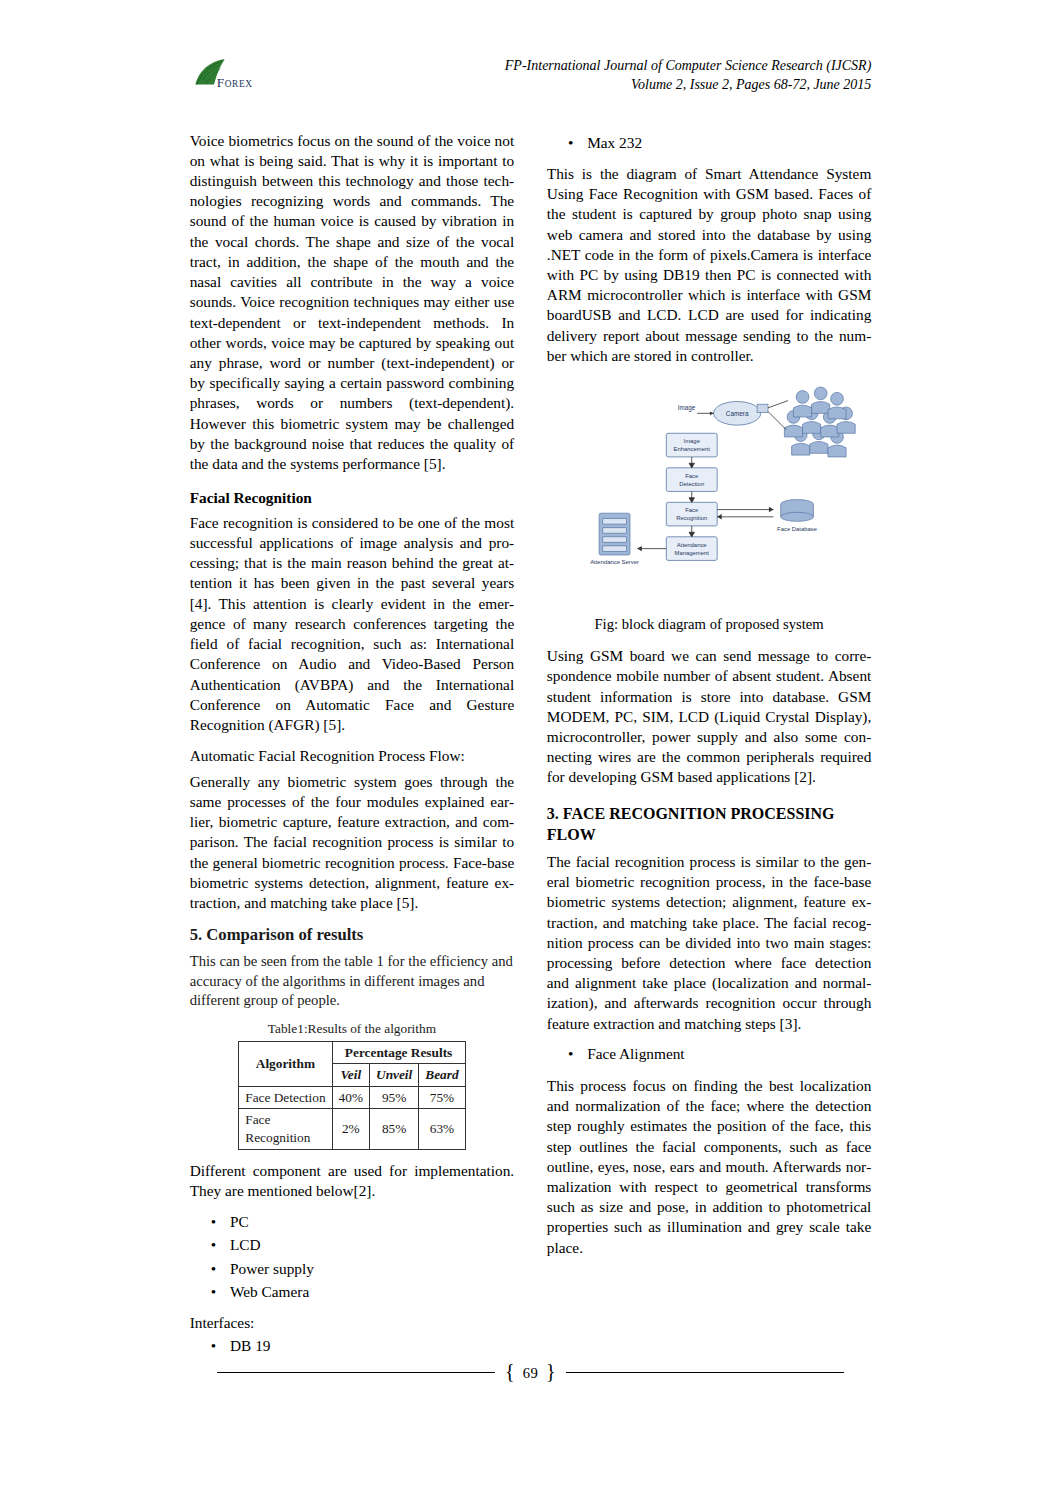F OREX
FP-International Journal of Computer Science Research (IJCSR)
Volume 2, Issue 2, Pages 68-72, June 2015
Voice biometrics focus on the sound of the voice not on what is being said. That is why it is important to distinguish between this technology and those technologies recognizing words and commands. The sound of the human voice is caused by vibration in the vocal chords. The shape and size of the vocal tract, in addition, the shape of the mouth and the nasal cavities all contribute in the way a voice sounds. Voice recognition techniques may either use text-dependent or text-independent methods. In other words, voice may be captured by speaking out any phrase, word or number (text-independent) or by specifically saying a certain password combining phrases, words or numbers (text-dependent). However this biometric system may be challenged by the background noise that reduces the quality of the data and the systems performance [5].
Facial Recognition
Face recognition is considered to be one of the most successful applications of image analysis and processing; that is the main reason behind the great attention it has been given in the past several years [4]. This attention is clearly evident in the emergence of many research conferences targeting the field of facial recognition, such as: International Conference on Audio and Video-Based Person Authentication (AVBPA) and the International Conference on Automatic Face and Gesture Recognition (AFGR) [5].
Automatic Facial Recognition Process Flow:
Generally any biometric system goes through the same processes of the four modules explained earlier, biometric capture, feature extraction, and comparison. The facial recognition process is similar to the general biometric recognition process. Face-base biometric systems detection, alignment, feature extraction, and matching take place [5].
5. Comparison of results
This can be seen from the table 1 for the efficiency and accuracy of the algorithms in different images and different group of people.
Table1:Results of the algorithm
| Algorithm | Percentage Results |
| --- | --- |
| Veil | Unveil | Beard |
| Face Detection | 40% | 95% | 75% |
| Face Recognition | 2% | 85% | 63% |
Different component are used for implementation. They are mentioned below[2].
PC
LCD
Power supply
Web Camera
Interfaces:
DB 19
Max 232
This is the diagram of Smart Attendance System Using Face Recognition with GSM based. Faces of the student is captured by group photo snap using web camera and stored into the database by using .NET code in the form of pixels.Camera is interface with PC by using DB19 then PC is connected with ARM microcontroller which is interface with GSM boardUSB and LCD. LCD are used for indicating delivery report about message sending to the number which are stored in controller.
Camera Image Image Enhancement Face Detection Face Recognition Attendance Management Face Database Attendance Server
Fig: block diagram of proposed system
Using GSM board we can send message to correspondence mobile number of absent student. Absent student information is store into database. GSM MODEM, PC, SIM, LCD (Liquid Crystal Display), microcontroller, power supply and also some connecting wires are the common peripherals required for developing GSM based applications [2].
3. FACE RECOGNITION PROCESSING FLOW
The facial recognition process is similar to the general biometric recognition process, in the face-base biometric systems detection; alignment, feature extraction, and matching take place. The facial recognition process can be divided into two main stages: processing before detection where face detection and alignment take place (localization and normalization), and afterwards recognition occur through feature extraction and matching steps [3].
Face Alignment
This process focus on finding the best localization and normalization of the face; where the detection step roughly estimates the position of the face, this step outlines the facial components, such as face outline, eyes, nose, ears and mouth. Afterwards normalization with respect to geometrical transforms such as size and pose, in addition to photometrical properties such as illumination and grey scale take place.
{ 69 }